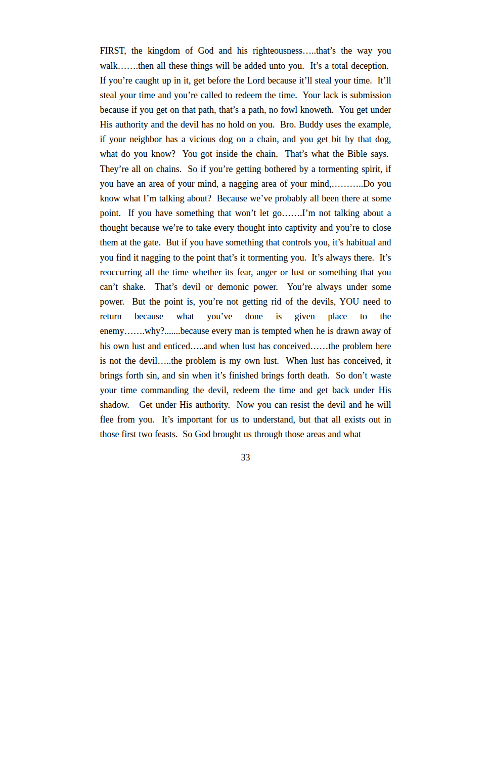FIRST, the kingdom of God and his righteousness…..that’s the way you walk…….then all these things will be added unto you. It’s a total deception. If you’re caught up in it, get before the Lord because it’ll steal your time. It’ll steal your time and you’re called to redeem the time. Your lack is submission because if you get on that path, that’s a path, no fowl knoweth. You get under His authority and the devil has no hold on you. Bro. Buddy uses the example, if your neighbor has a vicious dog on a chain, and you get bit by that dog, what do you know? You got inside the chain. That’s what the Bible says. They’re all on chains. So if you’re getting bothered by a tormenting spirit, if you have an area of your mind, a nagging area of your mind,………..Do you know what I’m talking about? Because we’ve probably all been there at some point. If you have something that won’t let go…….I’m not talking about a thought because we’re to take every thought into captivity and you’re to close them at the gate. But if you have something that controls you, it’s habitual and you find it nagging to the point that’s it tormenting you. It’s always there. It’s reoccurring all the time whether its fear, anger or lust or something that you can’t shake. That’s devil or demonic power. You’re always under some power. But the point is, you’re not getting rid of the devils, YOU need to return because what you’ve done is given place to the enemy…….why?.......because every man is tempted when he is drawn away of his own lust and enticed…..and when lust has conceived……the problem here is not the devil…..the problem is my own lust. When lust has conceived, it brings forth sin, and sin when it’s finished brings forth death. So don’t waste your time commanding the devil, redeem the time and get back under His shadow. Get under His authority. Now you can resist the devil and he will flee from you. It’s important for us to understand, but that all exists out in those first two feasts. So God brought us through those areas and what
33